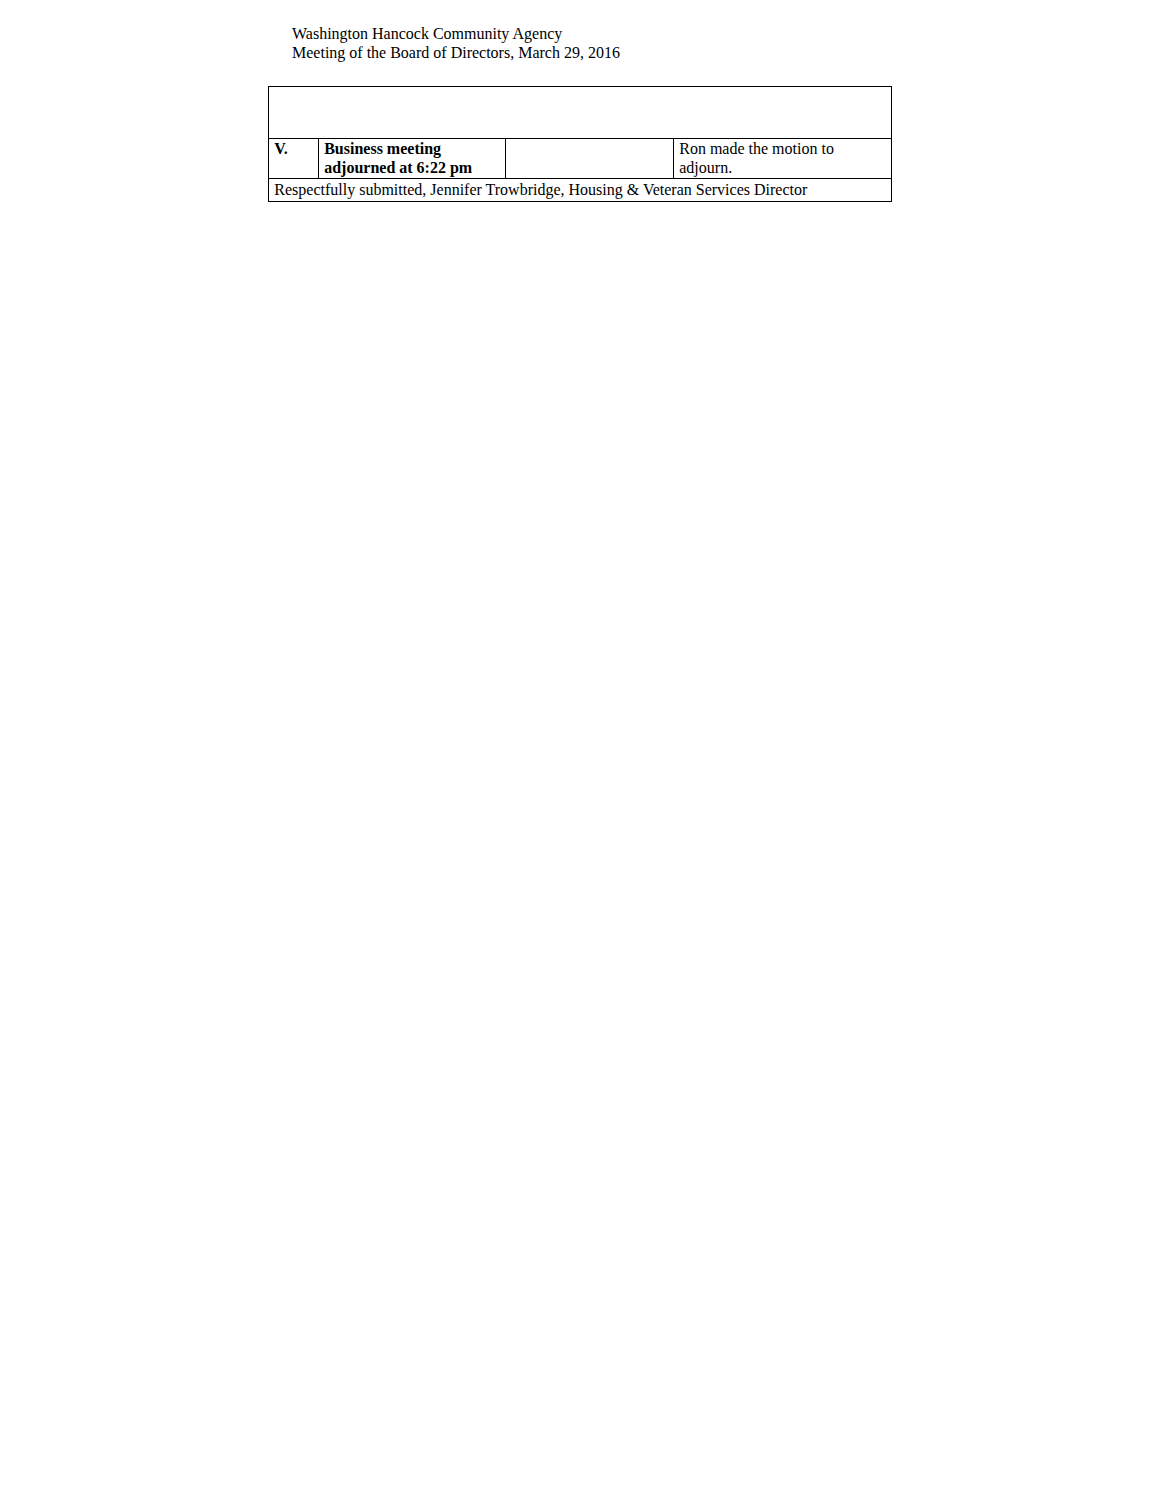Washington Hancock Community Agency
Meeting of the Board of Directors, March 29, 2016
| V. | Business meeting adjourned at 6:22 pm | | Ron made the motion to adjourn. |
| Respectfully submitted, Jennifer Trowbridge, Housing & Veteran Services Director |